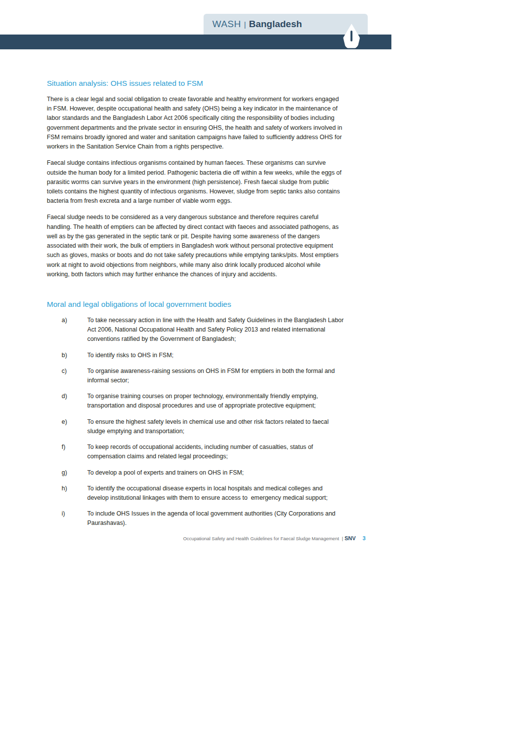WASH|Bangladesh
Situation analysis: OHS issues related to FSM
There is a clear legal and social obligation to create favorable and healthy environment for workers engaged in FSM. However, despite occupational health and safety (OHS) being a key indicator in the maintenance of labor standards and the Bangladesh Labor Act 2006 specifically citing the responsibility of bodies including government departments and the private sector in ensuring OHS, the health and safety of workers involved in FSM remains broadly ignored and water and sanitation campaigns have failed to sufficiently address OHS for workers in the Sanitation Service Chain from a rights perspective.
Faecal sludge contains infectious organisms contained by human faeces. These organisms can survive outside the human body for a limited period. Pathogenic bacteria die off within a few weeks, while the eggs of parasitic worms can survive years in the environment (high persistence). Fresh faecal sludge from public toilets contains the highest quantity of infectious organisms. However, sludge from septic tanks also contains bacteria from fresh excreta and a large number of viable worm eggs.
Faecal sludge needs to be considered as a very dangerous substance and therefore requires careful handling. The health of emptiers can be affected by direct contact with faeces and associated pathogens, as well as by the gas generated in the septic tank or pit. Despite having some awareness of the dangers associated with their work, the bulk of emptiers in Bangladesh work without personal protective equipment such as gloves, masks or boots and do not take safety precautions while emptying tanks/pits. Most emptiers work at night to avoid objections from neighbors, while many also drink locally produced alcohol while working, both factors which may further enhance the chances of injury and accidents.
Moral and legal obligations of local government bodies
a) To take necessary action in line with the Health and Safety Guidelines in the Bangladesh Labor Act 2006, National Occupational Health and Safety Policy 2013 and related international conventions ratified by the Government of Bangladesh;
b) To identify risks to OHS in FSM;
c) To organise awareness-raising sessions on OHS in FSM for emptiers in both the formal and informal sector;
d) To organise training courses on proper technology, environmentally friendly emptying, transportation and disposal procedures and use of appropriate protective equipment;
e) To ensure the highest safety levels in chemical use and other risk factors related to faecal sludge emptying and transportation;
f) To keep records of occupational accidents, including number of casualties, status of compensation claims and related legal proceedings;
g) To develop a pool of experts and trainers on OHS in FSM;
h) To identify the occupational disease experts in local hospitals and medical colleges and develop institutional linkages with them to ensure access to emergency medical support;
i) To include OHS Issues in the agenda of local government authorities (City Corporations and Paurashavas).
Occupational Safety and Health Guidelines for Faecal Sludge Management |SNV 3